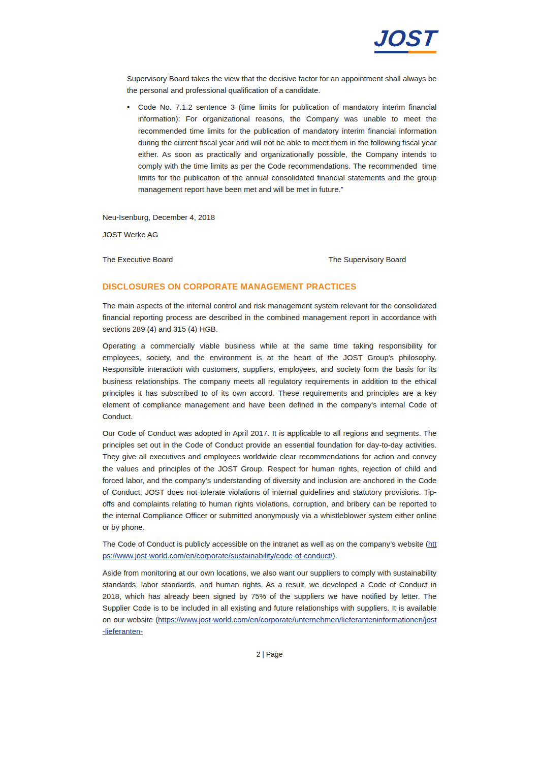JOST
Supervisory Board takes the view that the decisive factor for an appointment shall always be the personal and professional qualification of a candidate.
Code No. 7.1.2 sentence 3 (time limits for publication of mandatory interim financial information): For organizational reasons, the Company was unable to meet the recommended time limits for the publication of mandatory interim financial information during the current fiscal year and will not be able to meet them in the following fiscal year either. As soon as practically and organizationally possible, the Company intends to comply with the time limits as per the Code recommendations. The recommended time limits for the publication of the annual consolidated financial statements and the group management report have been met and will be met in future.”
Neu-Isenburg, December 4, 2018
JOST Werke AG
The Executive Board
The Supervisory Board
Disclosures on Corporate Management Practices
The main aspects of the internal control and risk management system relevant for the consolidated financial reporting process are described in the combined management report in accordance with sections 289 (4) and 315 (4) HGB.
Operating a commercially viable business while at the same time taking responsibility for employees, society, and the environment is at the heart of the JOST Group's philosophy. Responsible interaction with customers, suppliers, employees, and society form the basis for its business relationships. The company meets all regulatory requirements in addition to the ethical principles it has subscribed to of its own accord. These requirements and principles are a key element of compliance management and have been defined in the company's internal Code of Conduct.
Our Code of Conduct was adopted in April 2017. It is applicable to all regions and segments. The principles set out in the Code of Conduct provide an essential foundation for day-to-day activities. They give all executives and employees worldwide clear recommendations for action and convey the values and principles of the JOST Group. Respect for human rights, rejection of child and forced labor, and the company’s understanding of diversity and inclusion are anchored in the Code of Conduct. JOST does not tolerate violations of internal guidelines and statutory provisions. Tip-offs and complaints relating to human rights violations, corruption, and bribery can be reported to the internal Compliance Officer or submitted anonymously via a whistleblower system either online or by phone.
The Code of Conduct is publicly accessible on the intranet as well as on the company’s website (https://www.jost-world.com/en/corporate/sustainability/code-of-conduct/).
Aside from monitoring at our own locations, we also want our suppliers to comply with sustainability standards, labor standards, and human rights. As a result, we developed a Code of Conduct in 2018, which has already been signed by 75% of the suppliers we have notified by letter. The Supplier Code is to be included in all existing and future relationships with suppliers. It is available on our website (https://www.jost-world.com/en/corporate/unternehmen/lieferanteninformationen/jost-lieferanten-
2 | Page